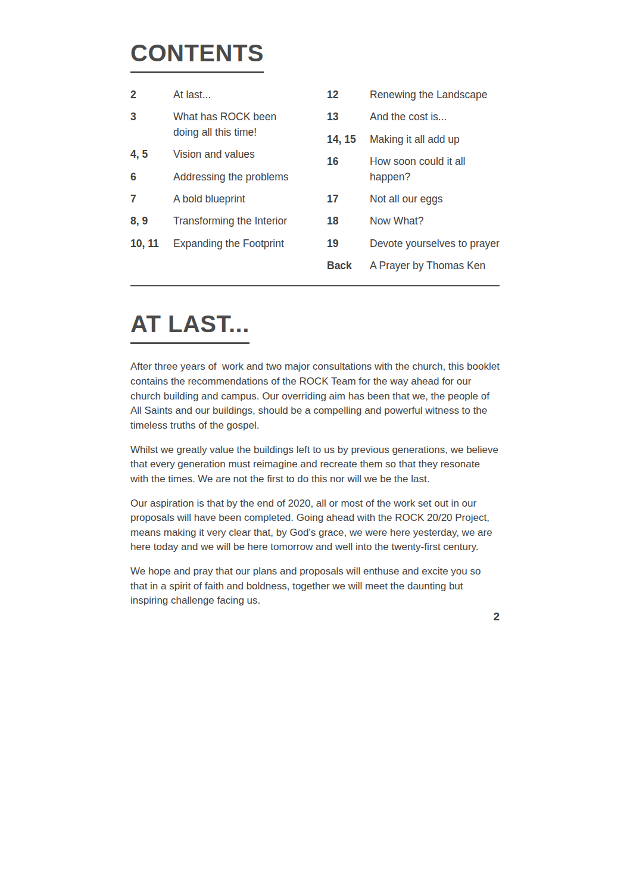Contents
| 2 | At last... |
| 3 | What has ROCK been doing all this time! |
| 4, 5 | Vision and values |
| 6 | Addressing the problems |
| 7 | A bold blueprint |
| 8, 9 | Transforming the Interior |
| 10, 11 | Expanding the Footprint |
| 12 | Renewing the Landscape |
| 13 | And the cost is... |
| 14, 15 | Making it all add up |
| 16 | How soon could it all happen? |
| 17 | Not all our eggs |
| 18 | Now What? |
| 19 | Devote yourselves to prayer |
| Back | A Prayer by Thomas Ken |
At last...
After three years of work and two major consultations with the church, this booklet contains the recommendations of the ROCK Team for the way ahead for our church building and campus. Our overriding aim has been that we, the people of All Saints and our buildings, should be a compelling and powerful witness to the timeless truths of the gospel.
Whilst we greatly value the buildings left to us by previous generations, we believe that every generation must reimagine and recreate them so that they resonate with the times. We are not the first to do this nor will we be the last.
Our aspiration is that by the end of 2020, all or most of the work set out in our proposals will have been completed. Going ahead with the ROCK 20/20 Project, means making it very clear that, by God's grace, we were here yesterday, we are here today and we will be here tomorrow and well into the twenty-first century.
We hope and pray that our plans and proposals will enthuse and excite you so that in a spirit of faith and boldness, together we will meet the daunting but inspiring challenge facing us.
2